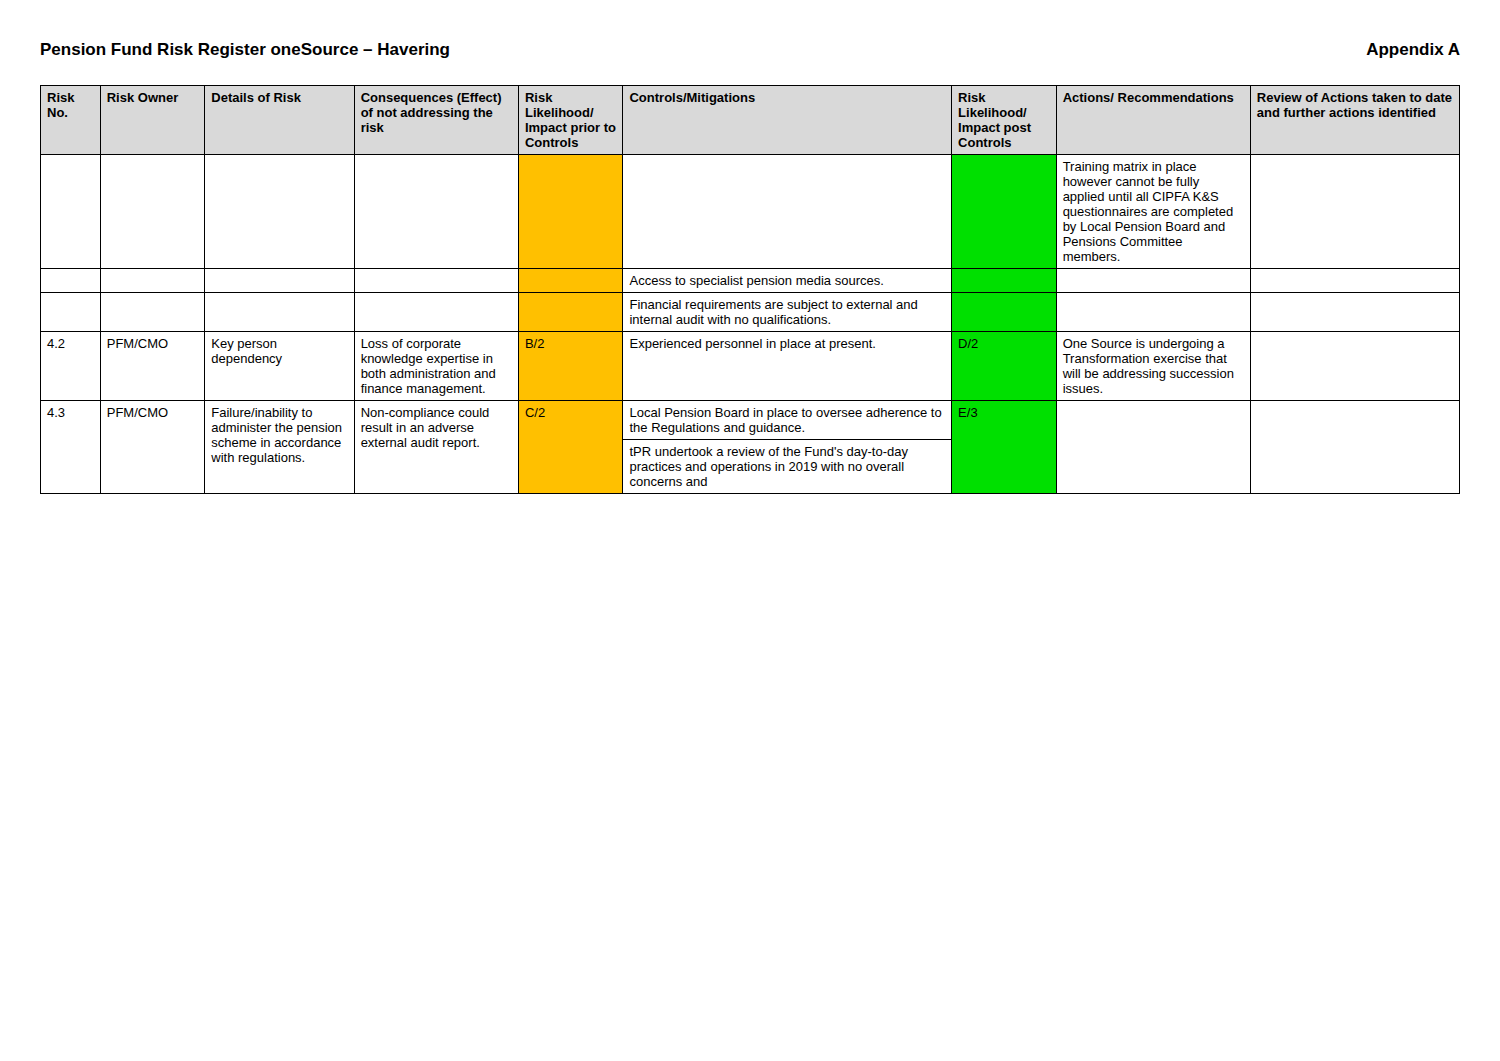Pension Fund Risk Register oneSource – Havering
Appendix A
| Risk No. | Risk Owner | Details of Risk | Consequences (Effect) of not addressing the risk | Risk Likelihood/ Impact prior to Controls | Controls/Mitigations | Risk Likelihood/ Impact post Controls | Actions/ Recommendations | Review of Actions taken to date and further actions identified |
| --- | --- | --- | --- | --- | --- | --- | --- | --- |
| | | | | | | | Training matrix in place however cannot be fully applied until all CIPFA K&S questionnaires are completed by Local Pension Board and Pensions Committee members. | |
| | | | | | Access to specialist pension media sources. | | | |
| | | | | | Financial requirements are subject to external and internal audit with no qualifications. | | | |
| 4.2 | PFM/CMO | Key person dependency | Loss of corporate knowledge expertise in both administration and finance management. | B/2 | Experienced personnel in place at present. | D/2 | One Source is undergoing a Transformation exercise that will be addressing succession issues. | |
| 4.3 | PFM/CMO | Failure/inability to administer the pension scheme in accordance with regulations. | Non-compliance could result in an adverse external audit report. | C/2 | Local Pension Board in place to oversee adherence to the Regulations and guidance. | E/3 | | |
| tPR undertook a review of the Fund's day-to-day practices and operations in 2019 with no overall concerns and |